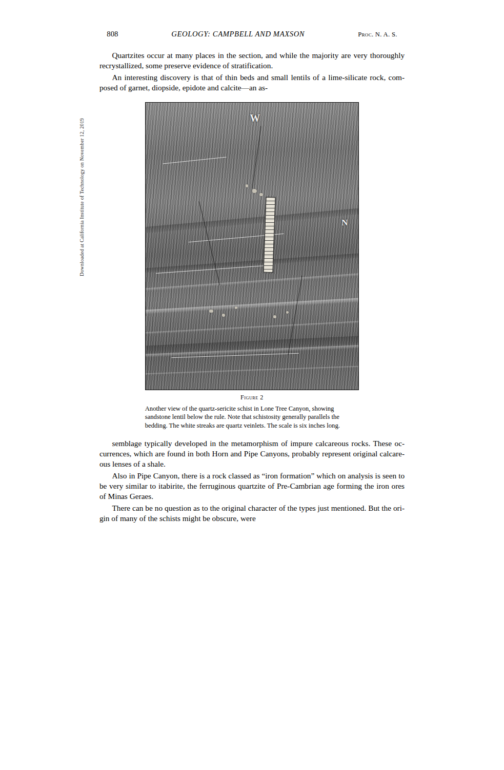Downloaded at California Institute of Technology on November 12, 2019
808 GEOLOGY: CAMPBELL AND MAXSON Proc. N. A. S.
Quartzites occur at many places in the section, and while the majority are very thoroughly recrystallized, some preserve evidence of stratification.
An interesting discovery is that of thin beds and small lentils of a lime-silicate rock, composed of garnet, diopside, epidote and calcite—an as-
W N
Figure 2 Another view of the quartz-sericite schist in Lone Tree Canyon, showing sandstone lentil below the rule. Note that schistosity generally parallels the bedding. The white streaks are quartz veinlets. The scale is six inches long.
semblage typically developed in the metamorphism of impure calcareous rocks. These occurrences, which are found in both Horn and Pipe Canyons, probably represent original calcareous lenses of a shale.
Also in Pipe Canyon, there is a rock classed as “iron formation” which on analysis is seen to be very similar to itabirite, the ferruginous quartzite of Pre-Cambrian age forming the iron ores of Minas Geraes.
There can be no question as to the original character of the types just mentioned. But the origin of many of the schists might be obscure, were